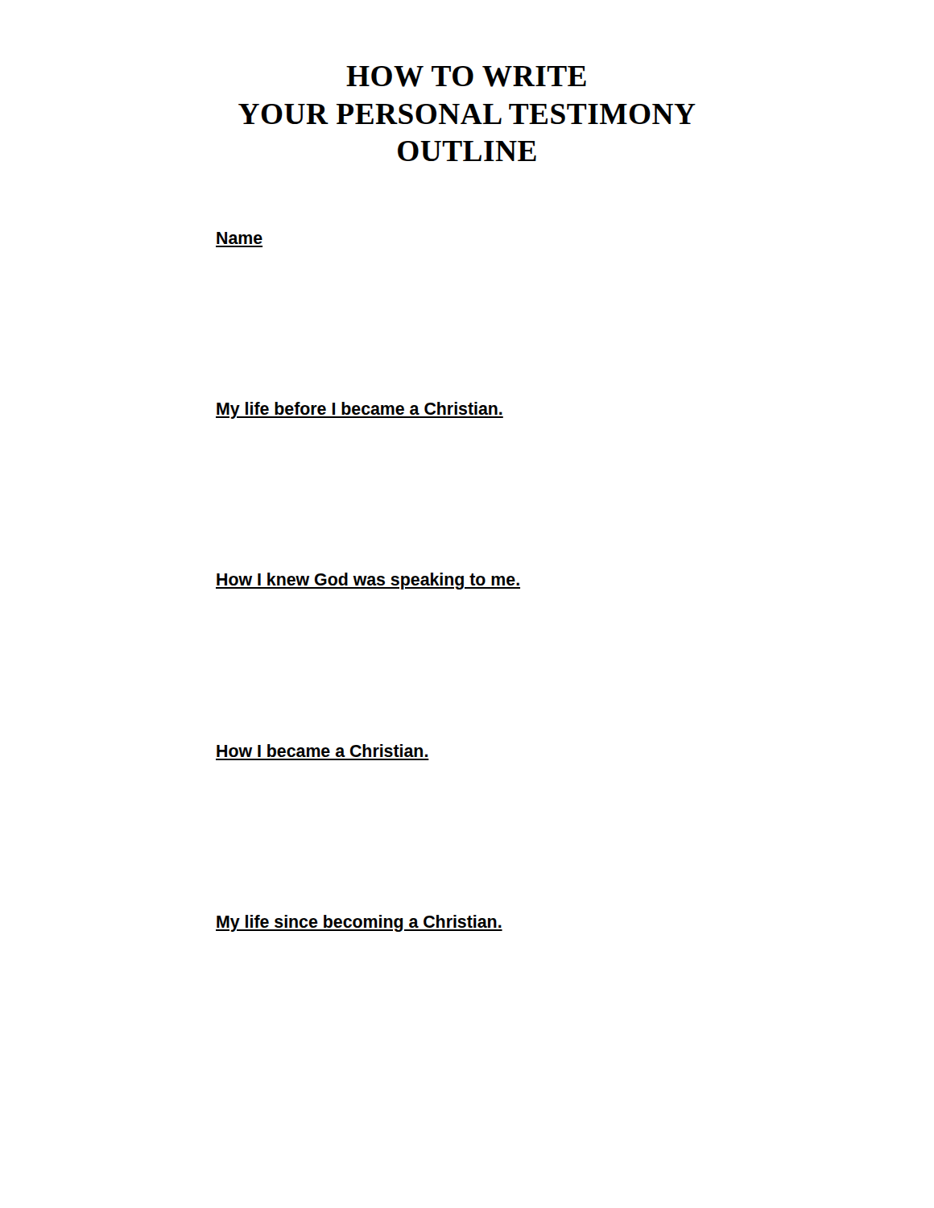HOW TO WRITEYOUR PERSONAL TESTIMONY OUTLINE
Name
My life before I became a Christian.
How I knew God was speaking to me.
How I became a Christian.
My life since becoming a Christian.